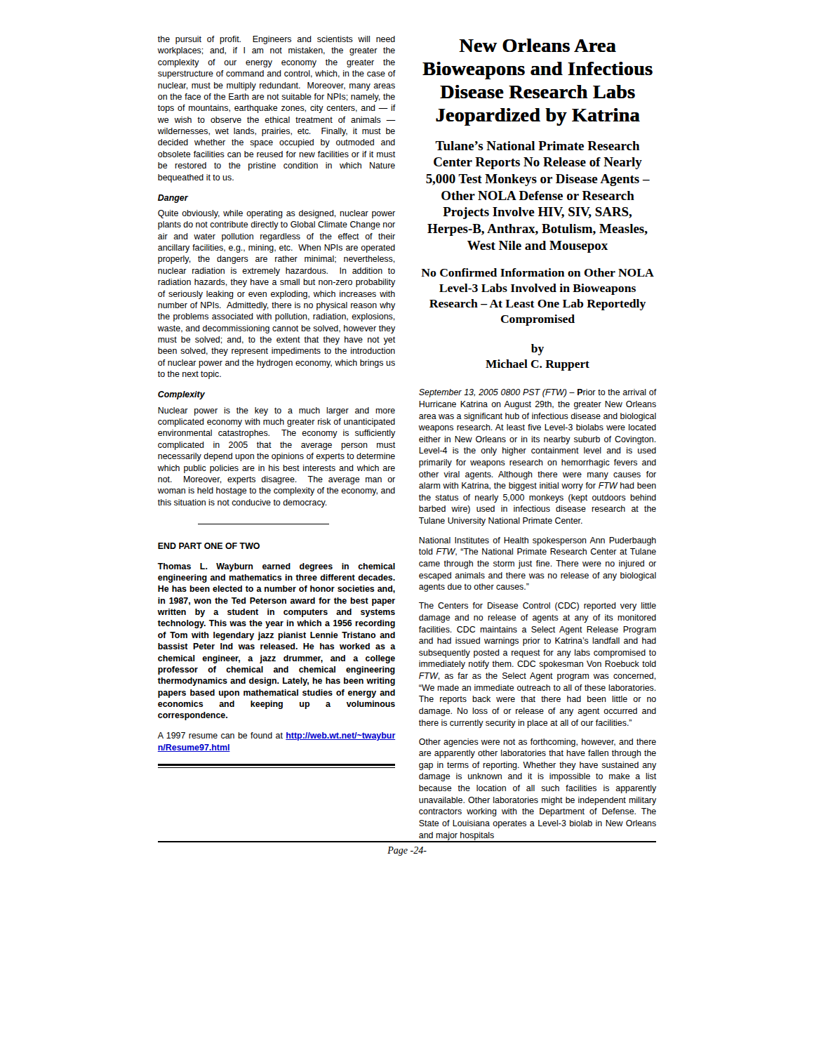the pursuit of profit. Engineers and scientists will need workplaces; and, if I am not mistaken, the greater the complexity of our energy economy the greater the superstructure of command and control, which, in the case of nuclear, must be multiply redundant. Moreover, many areas on the face of the Earth are not suitable for NPIs; namely, the tops of mountains, earthquake zones, city centers, and — if we wish to observe the ethical treatment of animals — wildernesses, wet lands, prairies, etc. Finally, it must be decided whether the space occupied by outmoded and obsolete facilities can be reused for new facilities or if it must be restored to the pristine condition in which Nature bequeathed it to us.
Danger
Quite obviously, while operating as designed, nuclear power plants do not contribute directly to Global Climate Change nor air and water pollution regardless of the effect of their ancillary facilities, e.g., mining, etc. When NPIs are operated properly, the dangers are rather minimal; nevertheless, nuclear radiation is extremely hazardous. In addition to radiation hazards, they have a small but non-zero probability of seriously leaking or even exploding, which increases with number of NPIs. Admittedly, there is no physical reason why the problems associated with pollution, radiation, explosions, waste, and decommissioning cannot be solved, however they must be solved; and, to the extent that they have not yet been solved, they represent impediments to the introduction of nuclear power and the hydrogen economy, which brings us to the next topic.
Complexity
Nuclear power is the key to a much larger and more complicated economy with much greater risk of unanticipated environmental catastrophes. The economy is sufficiently complicated in 2005 that the average person must necessarily depend upon the opinions of experts to determine which public policies are in his best interests and which are not. Moreover, experts disagree. The average man or woman is held hostage to the complexity of the economy, and this situation is not conducive to democracy.
END PART ONE OF TWO
Thomas L. Wayburn earned degrees in chemical engineering and mathematics in three different decades. He has been elected to a number of honor societies and, in 1987, won the Ted Peterson award for the best paper written by a student in computers and systems technology. This was the year in which a 1956 recording of Tom with legendary jazz pianist Lennie Tristano and bassist Peter Ind was released. He has worked as a chemical engineer, a jazz drummer, and a college professor of chemical and chemical engineering thermodynamics and design. Lately, he has been writing papers based upon mathematical studies of energy and economics and keeping up a voluminous correspondence.
A 1997 resume can be found at http://web.wt.net/~twayburn/Resume97.html
New Orleans Area Bioweapons and Infectious Disease Research Labs Jeopardized by Katrina
Tulane’s National Primate Research Center Reports No Release of Nearly 5,000 Test Monkeys or Disease Agents – Other NOLA Defense or Research Projects Involve HIV, SIV, SARS, Herpes-B, Anthrax, Botulism, Measles, West Nile and Mousepox
No Confirmed Information on Other NOLA Level-3 Labs Involved in Bioweapons Research – At Least One Lab Reportedly Compromised
by
Michael C. Ruppert
September 13, 2005 0800 PST (FTW) – Prior to the arrival of Hurricane Katrina on August 29th, the greater New Orleans area was a significant hub of infectious disease and biological weapons research. At least five Level-3 biolabs were located either in New Orleans or in its nearby suburb of Covington. Level-4 is the only higher containment level and is used primarily for weapons research on hemorrhagic fevers and other viral agents. Although there were many causes for alarm with Katrina, the biggest initial worry for FTW had been the status of nearly 5,000 monkeys (kept outdoors behind barbed wire) used in infectious disease research at the Tulane University National Primate Center.
National Institutes of Health spokesperson Ann Puderbaugh told FTW, “The National Primate Research Center at Tulane came through the storm just fine. There were no injured or escaped animals and there was no release of any biological agents due to other causes.”
The Centers for Disease Control (CDC) reported very little damage and no release of agents at any of its monitored facilities. CDC maintains a Select Agent Release Program and had issued warnings prior to Katrina’s landfall and had subsequently posted a request for any labs compromised to immediately notify them. CDC spokesman Von Roebuck told FTW, as far as the Select Agent program was concerned, “We made an immediate outreach to all of these laboratories. The reports back were that there had been little or no damage. No loss of or release of any agent occurred and there is currently security in place at all of our facilities.”
Other agencies were not as forthcoming, however, and there are apparently other laboratories that have fallen through the gap in terms of reporting. Whether they have sustained any damage is unknown and it is impossible to make a list because the location of all such facilities is apparently unavailable. Other laboratories might be independent military contractors working with the Department of Defense. The State of Louisiana operates a Level-3 biolab in New Orleans and major hospitals
Page -24-